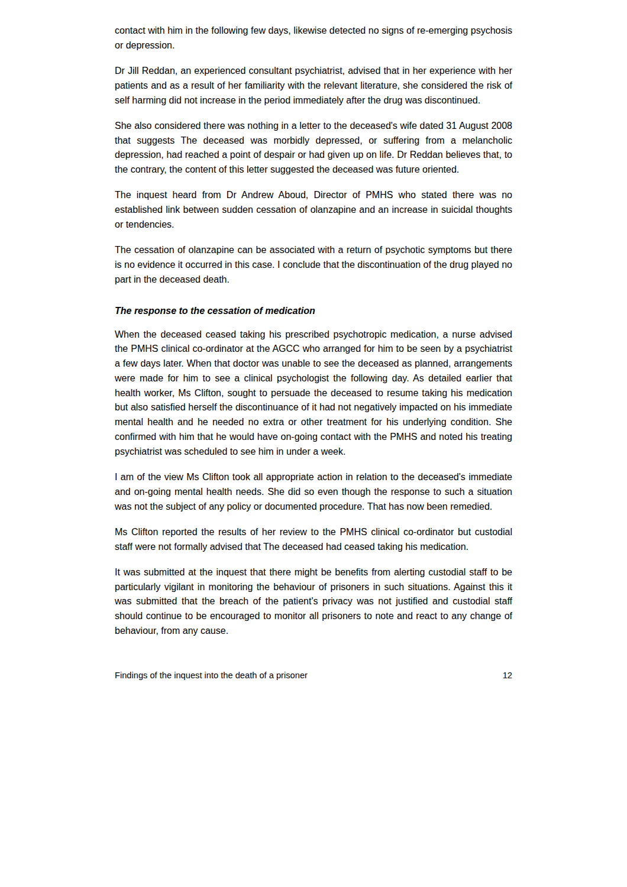contact with him in the following few days, likewise detected no signs of re-emerging psychosis or depression.
Dr Jill Reddan, an experienced consultant psychiatrist, advised that in her experience with her patients and as a result of her familiarity with the relevant literature, she considered the risk of self harming did not increase in the period immediately after the drug was discontinued.
She also considered there was nothing in a letter to the deceased's wife dated 31 August 2008 that suggests The deceased was morbidly depressed, or suffering from a melancholic depression, had reached a point of despair or had given up on life. Dr Reddan believes that, to the contrary, the content of this letter suggested the deceased was future oriented.
The inquest heard from Dr Andrew Aboud, Director of PMHS who stated there was no established link between sudden cessation of olanzapine and an increase in suicidal thoughts or tendencies.
The cessation of olanzapine can be associated with a return of psychotic symptoms but there is no evidence it occurred in this case. I conclude that the discontinuation of the drug played no part in the deceased death.
The response to the cessation of medication
When the deceased ceased taking his prescribed psychotropic medication, a nurse advised the PMHS clinical co-ordinator at the AGCC who arranged for him to be seen by a psychiatrist a few days later. When that doctor was unable to see the deceased as planned, arrangements were made for him to see a clinical psychologist the following day. As detailed earlier that health worker, Ms Clifton, sought to persuade the deceased to resume taking his medication but also satisfied herself the discontinuance of it had not negatively impacted on his immediate mental health and he needed no extra or other treatment for his underlying condition. She confirmed with him that he would have on-going contact with the PMHS and noted his treating psychiatrist was scheduled to see him in under a week.
I am of the view Ms Clifton took all appropriate action in relation to the deceased's immediate and on-going mental health needs. She did so even though the response to such a situation was not the subject of any policy or documented procedure. That has now been remedied.
Ms Clifton reported the results of her review to the PMHS clinical co-ordinator but custodial staff were not formally advised that The deceased had ceased taking his medication.
It was submitted at the inquest that there might be benefits from alerting custodial staff to be particularly vigilant in monitoring the behaviour of prisoners in such situations. Against this it was submitted that the breach of the patient's privacy was not justified and custodial staff should continue to be encouraged to monitor all prisoners to note and react to any change of behaviour, from any cause.
Findings of the inquest into the death of a prisoner 12